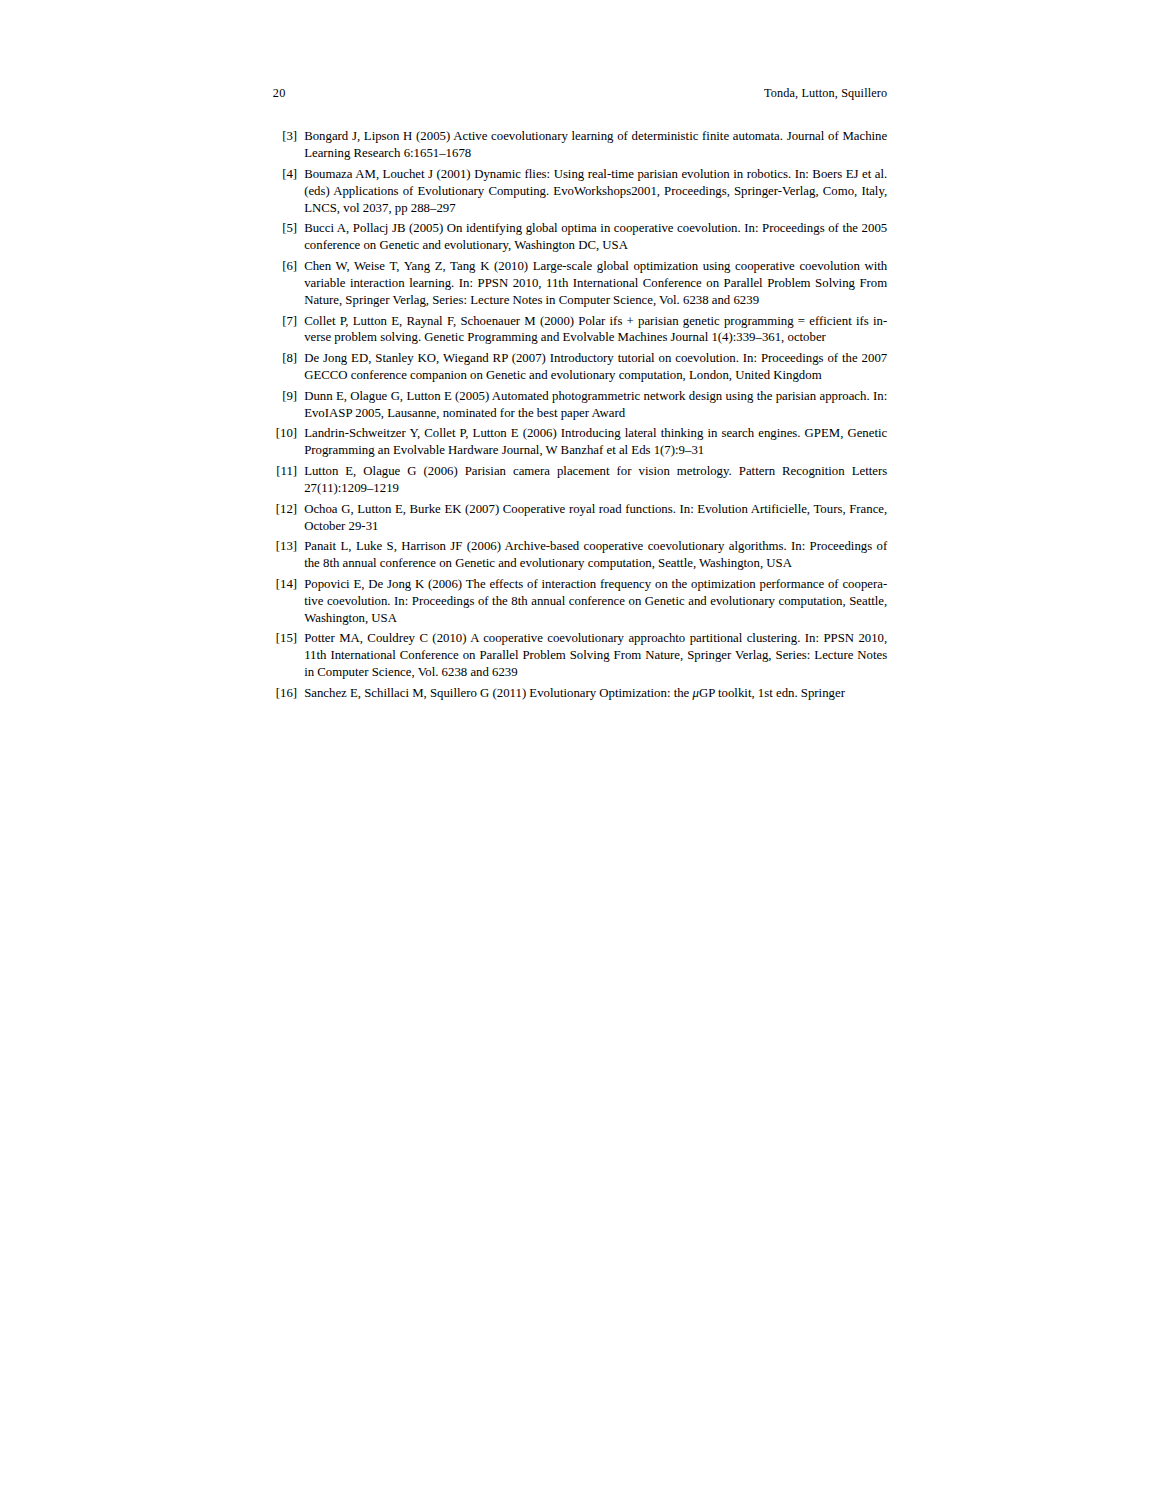20 Tonda, Lutton, Squillero
[3] Bongard J, Lipson H (2005) Active coevolutionary learning of deterministic finite automata. Journal of Machine Learning Research 6:1651–1678
[4] Boumaza AM, Louchet J (2001) Dynamic flies: Using real-time parisian evolution in robotics. In: Boers EJ et al. (eds) Applications of Evolutionary Computing. EvoWorkshops2001, Proceedings, Springer-Verlag, Como, Italy, LNCS, vol 2037, pp 288–297
[5] Bucci A, Pollacj JB (2005) On identifying global optima in cooperative coevolution. In: Proceedings of the 2005 conference on Genetic and evolutionary, Washington DC, USA
[6] Chen W, Weise T, Yang Z, Tang K (2010) Large-scale global optimization using cooperative coevolution with variable interaction learning. In: PPSN 2010, 11th International Conference on Parallel Problem Solving From Nature, Springer Verlag, Series: Lecture Notes in Computer Science, Vol. 6238 and 6239
[7] Collet P, Lutton E, Raynal F, Schoenauer M (2000) Polar ifs + parisian genetic programming = efficient ifs inverse problem solving. Genetic Programming and Evolvable Machines Journal 1(4):339–361, october
[8] De Jong ED, Stanley KO, Wiegand RP (2007) Introductory tutorial on coevolution. In: Proceedings of the 2007 GECCO conference companion on Genetic and evolutionary computation, London, United Kingdom
[9] Dunn E, Olague G, Lutton E (2005) Automated photogrammetric network design using the parisian approach. In: EvoIASP 2005, Lausanne, nominated for the best paper Award
[10] Landrin-Schweitzer Y, Collet P, Lutton E (2006) Introducing lateral thinking in search engines. GPEM, Genetic Programming an Evolvable Hardware Journal, W Banzhaf et al Eds 1(7):9–31
[11] Lutton E, Olague G (2006) Parisian camera placement for vision metrology. Pattern Recognition Letters 27(11):1209–1219
[12] Ochoa G, Lutton E, Burke EK (2007) Cooperative royal road functions. In: Evolution Artificielle, Tours, France, October 29-31
[13] Panait L, Luke S, Harrison JF (2006) Archive-based cooperative coevolutionary algorithms. In: Proceedings of the 8th annual conference on Genetic and evolutionary computation, Seattle, Washington, USA
[14] Popovici E, De Jong K (2006) The effects of interaction frequency on the optimization performance of cooperative coevolution. In: Proceedings of the 8th annual conference on Genetic and evolutionary computation, Seattle, Washington, USA
[15] Potter MA, Couldrey C (2010) A cooperative coevolutionary approachto partitional clustering. In: PPSN 2010, 11th International Conference on Parallel Problem Solving From Nature, Springer Verlag, Series: Lecture Notes in Computer Science, Vol. 6238 and 6239
[16] Sanchez E, Schillaci M, Squillero G (2011) Evolutionary Optimization: the μ GP toolkit, 1st edn. Springer